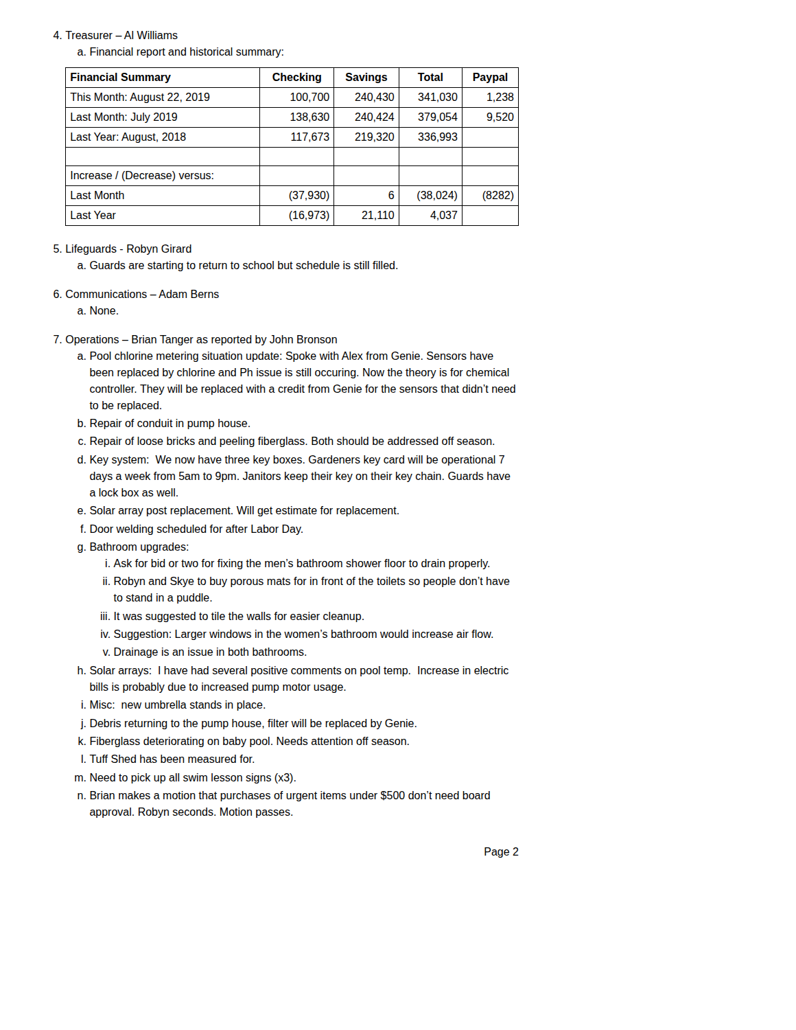Treasurer – Al Williams
Financial report and historical summary:
| Financial Summary | Checking | Savings | Total | Paypal |
| --- | --- | --- | --- | --- |
| This Month: August 22, 2019 | 100,700 | 240,430 | 341,030 | 1,238 |
| Last Month: July 2019 | 138,630 | 240,424 | 379,054 | 9,520 |
| Last Year: August, 2018 | 117,673 | 219,320 | 336,993 | |
| Increase / (Decrease) versus: | | | | |
| Last Month | (37,930) | 6 | (38,024) | (8282) |
| Last Year | (16,973) | 21,110 | 4,037 | |
Lifeguards - Robyn Girard
Guards are starting to return to school but schedule is still filled.
Communications – Adam Berns
None.
Operations – Brian Tanger as reported by John Bronson
Pool chlorine metering situation update: Spoke with Alex from Genie. Sensors have been replaced by chlorine and Ph issue is still occuring. Now the theory is for chemical controller. They will be replaced with a credit from Genie for the sensors that didn’t need to be replaced.
Repair of conduit in pump house.
Repair of loose bricks and peeling fiberglass. Both should be addressed off season.
Key system: We now have three key boxes. Gardeners key card will be operational 7 days a week from 5am to 9pm. Janitors keep their key on their key chain. Guards have a lock box as well.
Solar array post replacement. Will get estimate for replacement.
Door welding scheduled for after Labor Day.
Bathroom upgrades:
Ask for bid or two for fixing the men’s bathroom shower floor to drain properly.
Robyn and Skye to buy porous mats for in front of the toilets so people don’t have to stand in a puddle.
It was suggested to tile the walls for easier cleanup.
Suggestion: Larger windows in the women’s bathroom would increase air flow.
Drainage is an issue in both bathrooms.
Solar arrays: I have had several positive comments on pool temp. Increase in electric bills is probably due to increased pump motor usage.
Misc: new umbrella stands in place.
Debris returning to the pump house, filter will be replaced by Genie.
Fiberglass deteriorating on baby pool. Needs attention off season.
Tuff Shed has been measured for.
Need to pick up all swim lesson signs (x3).
Brian makes a motion that purchases of urgent items under $500 don’t need board approval. Robyn seconds. Motion passes.
Page 2